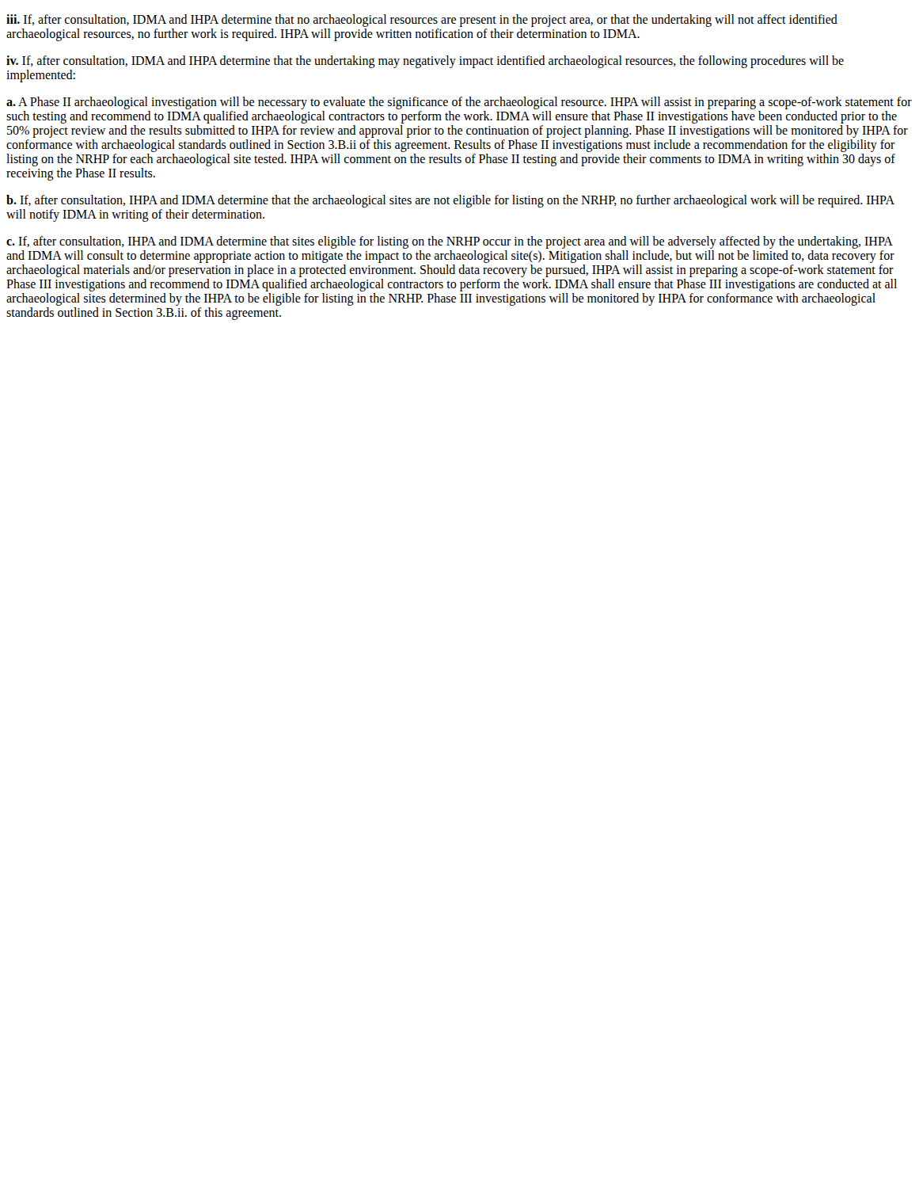iii. If, after consultation, IDMA and IHPA determine that no archaeological resources are present in the project area, or that the undertaking will not affect identified archaeological resources, no further work is required. IHPA will provide written notification of their determination to IDMA.
iv. If, after consultation, IDMA and IHPA determine that the undertaking may negatively impact identified archaeological resources, the following procedures will be implemented:
a. A Phase II archaeological investigation will be necessary to evaluate the significance of the archaeological resource. IHPA will assist in preparing a scope-of-work statement for such testing and recommend to IDMA qualified archaeological contractors to perform the work. IDMA will ensure that Phase II investigations have been conducted prior to the 50% project review and the results submitted to IHPA for review and approval prior to the continuation of project planning. Phase II investigations will be monitored by IHPA for conformance with archaeological standards outlined in Section 3.B.ii of this agreement. Results of Phase II investigations must include a recommendation for the eligibility for listing on the NRHP for each archaeological site tested. IHPA will comment on the results of Phase II testing and provide their comments to IDMA in writing within 30 days of receiving the Phase II results.
b. If, after consultation, IHPA and IDMA determine that the archaeological sites are not eligible for listing on the NRHP, no further archaeological work will be required. IHPA will notify IDMA in writing of their determination.
c. If, after consultation, IHPA and IDMA determine that sites eligible for listing on the NRHP occur in the project area and will be adversely affected by the undertaking, IHPA and IDMA will consult to determine appropriate action to mitigate the impact to the archaeological site(s). Mitigation shall include, but will not be limited to, data recovery for archaeological materials and/or preservation in place in a protected environment. Should data recovery be pursued, IHPA will assist in preparing a scope-of-work statement for Phase III investigations and recommend to IDMA qualified archaeological contractors to perform the work. IDMA shall ensure that Phase III investigations are conducted at all archaeological sites determined by the IHPA to be eligible for listing in the NRHP. Phase III investigations will be monitored by IHPA for conformance with archaeological standards outlined in Section 3.B.ii. of this agreement.